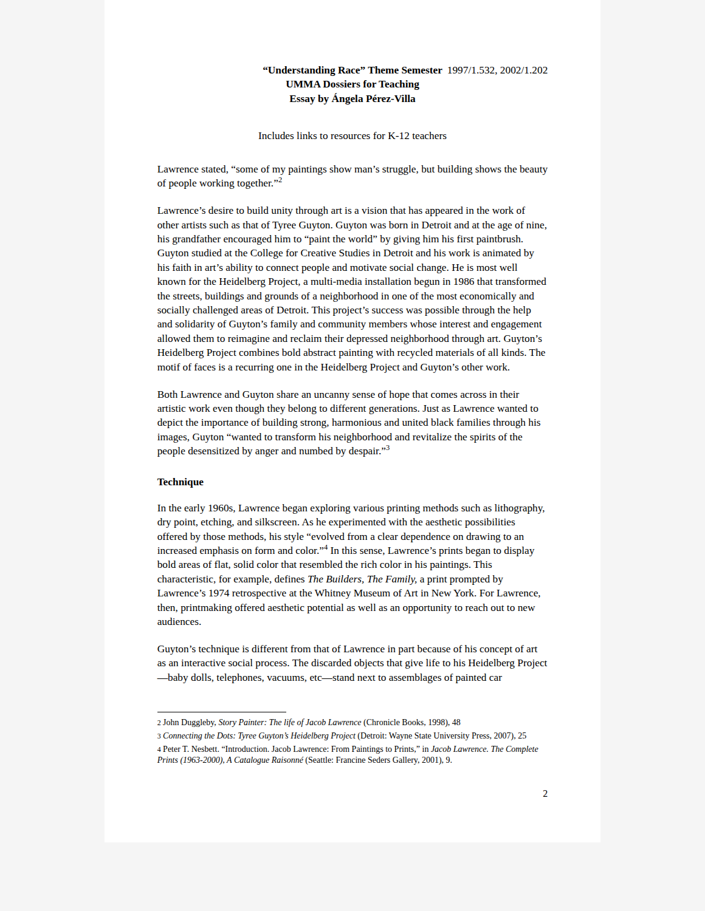“Understanding Race” Theme Semester 1997/1.532, 2002/1.202
UMMA Dossiers for Teaching
Essay by Ángela Pérez-Villa
Includes links to resources for K-12 teachers
Lawrence stated, “some of my paintings show man’s struggle, but building shows the beauty of people working together.”2
Lawrence’s desire to build unity through art is a vision that has appeared in the work of other artists such as that of Tyree Guyton. Guyton was born in Detroit and at the age of nine, his grandfather encouraged him to “paint the world” by giving him his first paintbrush. Guyton studied at the College for Creative Studies in Detroit and his work is animated by his faith in art’s ability to connect people and motivate social change. He is most well known for the Heidelberg Project, a multi-media installation begun in 1986 that transformed the streets, buildings and grounds of a neighborhood in one of the most economically and socially challenged areas of Detroit. This project’s success was possible through the help and solidarity of Guyton’s family and community members whose interest and engagement allowed them to reimagine and reclaim their depressed neighborhood through art. Guyton’s Heidelberg Project combines bold abstract painting with recycled materials of all kinds. The motif of faces is a recurring one in the Heidelberg Project and Guyton’s other work.
Both Lawrence and Guyton share an uncanny sense of hope that comes across in their artistic work even though they belong to different generations. Just as Lawrence wanted to depict the importance of building strong, harmonious and united black families through his images, Guyton “wanted to transform his neighborhood and revitalize the spirits of the people desensitized by anger and numbed by despair.”3
Technique
In the early 1960s, Lawrence began exploring various printing methods such as lithography, dry point, etching, and silkscreen. As he experimented with the aesthetic possibilities offered by those methods, his style “evolved from a clear dependence on drawing to an increased emphasis on form and color.”4 In this sense, Lawrence’s prints began to display bold areas of flat, solid color that resembled the rich color in his paintings. This characteristic, for example, defines The Builders, The Family, a print prompted by Lawrence’s 1974 retrospective at the Whitney Museum of Art in New York. For Lawrence, then, printmaking offered aesthetic potential as well as an opportunity to reach out to new audiences.
Guyton’s technique is different from that of Lawrence in part because of his concept of art as an interactive social process. The discarded objects that give life to his Heidelberg Project—baby dolls, telephones, vacuums, etc—stand next to assemblages of painted car
2 John Duggleby, Story Painter: The life of Jacob Lawrence (Chronicle Books, 1998), 48
3 Connecting the Dots: Tyree Guyton’s Heidelberg Project (Detroit: Wayne State University Press, 2007), 25
4 Peter T. Nesbett. “Introduction. Jacob Lawrence: From Paintings to Prints,” in Jacob Lawrence. The Complete Prints (1963-2000), A Catalogue Raisonné (Seattle: Francine Seders Gallery, 2001), 9.
2